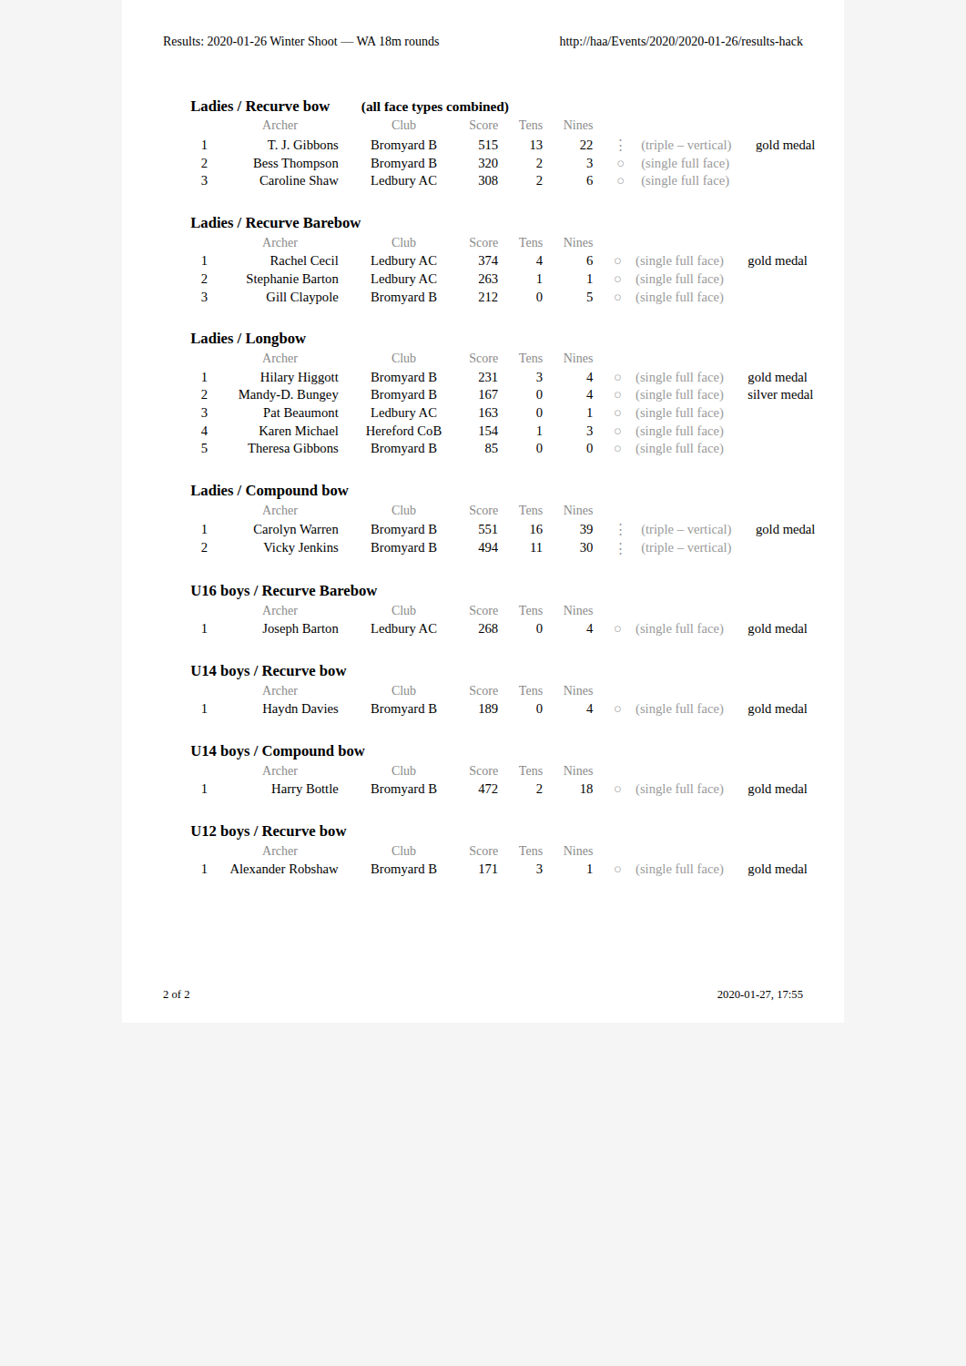Results: 2020-01-26 Winter Shoot — WA 18m rounds
http://haa/Events/2020/2020-01-26/results-hack
Ladies / Recurve bow (all face types combined)
| | Archer | Club | Score | Tens | Nines | | | |
| --- | --- | --- | --- | --- | --- | --- | --- | --- |
| 1 | T. J. Gibbons | Bromyard B | 515 | 13 | 22 | ⋮ | (triple – vertical) | gold medal |
| 2 | Bess Thompson | Bromyard B | 320 | 2 | 3 | ○ | (single full face) | |
| 3 | Caroline Shaw | Ledbury AC | 308 | 2 | 6 | ○ | (single full face) | |
Ladies / Recurve Barebow
| | Archer | Club | Score | Tens | Nines | | | |
| --- | --- | --- | --- | --- | --- | --- | --- | --- |
| 1 | Rachel Cecil | Ledbury AC | 374 | 4 | 6 | ○ | (single full face) | gold medal |
| 2 | Stephanie Barton | Ledbury AC | 263 | 1 | 1 | ○ | (single full face) | |
| 3 | Gill Claypole | Bromyard B | 212 | 0 | 5 | ○ | (single full face) | |
Ladies / Longbow
| | Archer | Club | Score | Tens | Nines | | | |
| --- | --- | --- | --- | --- | --- | --- | --- | --- |
| 1 | Hilary Higgott | Bromyard B | 231 | 3 | 4 | ○ | (single full face) | gold medal |
| 2 | Mandy-D. Bungey | Bromyard B | 167 | 0 | 4 | ○ | (single full face) | silver medal |
| 3 | Pat Beaumont | Ledbury AC | 163 | 0 | 1 | ○ | (single full face) | |
| 4 | Karen Michael | Hereford CoB | 154 | 1 | 3 | ○ | (single full face) | |
| 5 | Theresa Gibbons | Bromyard B | 85 | 0 | 0 | ○ | (single full face) | |
Ladies / Compound bow
| | Archer | Club | Score | Tens | Nines | | | |
| --- | --- | --- | --- | --- | --- | --- | --- | --- |
| 1 | Carolyn Warren | Bromyard B | 551 | 16 | 39 | ⋮ | (triple – vertical) | gold medal |
| 2 | Vicky Jenkins | Bromyard B | 494 | 11 | 30 | ⋮ | (triple – vertical) | |
U16 boys / Recurve Barebow
| | Archer | Club | Score | Tens | Nines | | | |
| --- | --- | --- | --- | --- | --- | --- | --- | --- |
| 1 | Joseph Barton | Ledbury AC | 268 | 0 | 4 | ○ | (single full face) | gold medal |
U14 boys / Recurve bow
| | Archer | Club | Score | Tens | Nines | | | |
| --- | --- | --- | --- | --- | --- | --- | --- | --- |
| 1 | Haydn Davies | Bromyard B | 189 | 0 | 4 | ○ | (single full face) | gold medal |
U14 boys / Compound bow
| | Archer | Club | Score | Tens | Nines | | | |
| --- | --- | --- | --- | --- | --- | --- | --- | --- |
| 1 | Harry Bottle | Bromyard B | 472 | 2 | 18 | ○ | (single full face) | gold medal |
U12 boys / Recurve bow
| | Archer | Club | Score | Tens | Nines | | | |
| --- | --- | --- | --- | --- | --- | --- | --- | --- |
| 1 | Alexander Robshaw | Bromyard B | 171 | 3 | 1 | ○ | (single full face) | gold medal |
2 of 2
2020-01-27, 17:55